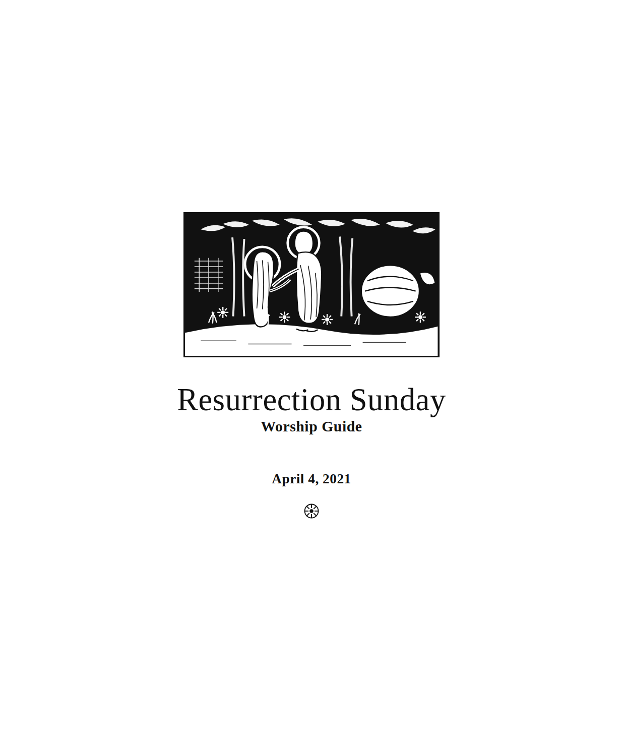Woodcut of the risen Christ appearing to Mary Magdalene in the garden A black-and-white woodcut-style illustration: two haloed figures stand among palms and flowers beside the rolled-away stone of the empty tomb.
Woodcut: the risen Christ appears to Mary Magdalene beside the empty tomb.
Resurrection Sunday
Worship Guide
April 4, 2021